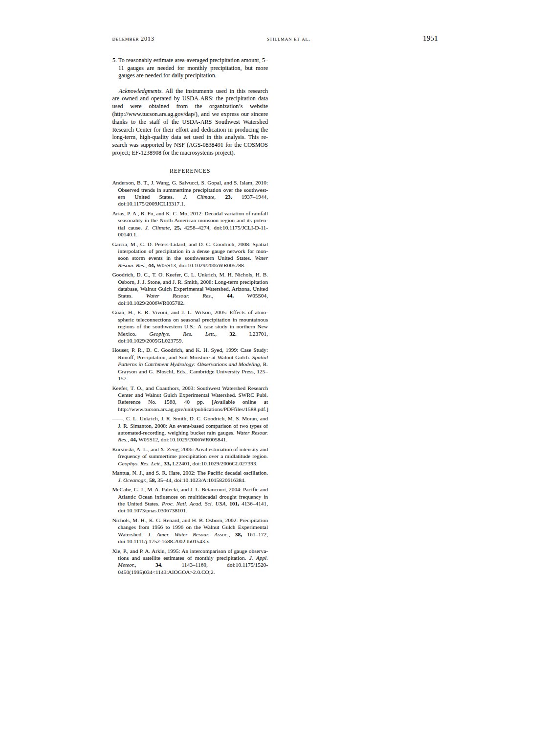December 2013
Stillman et al.
1951
To reasonably estimate area-averaged precipitation amount, 5–11 gauges are needed for monthly precipitation, but more gauges are needed for daily precipitation.
Acknowledgments. All the instruments used in this research are owned and operated by USDA-ARS: the precipitation data used were obtained from the organization’s website (http://www.tucson.ars.ag.gov/dap/), and we express our sincere thanks to the staff of the USDA-ARS Southwest Watershed Research Center for their effort and dedication in producing the long-term, high-quality data set used in this analysis. This research was supported by NSF (AGS-0838491 for the COSMOS project; EF-1238908 for the macrosystems project).
References
Anderson, B. T., J. Wang, G. Salvucci, S. Gopal, and S. Islam, 2010: Observed trends in summertime precipitation over the southwestern United States. J. Climate, 23, 1937–1944, doi:10.1175/2009JCLI3317.1.
Arias, P. A., R. Fu, and K. C. Mo, 2012: Decadal variation of rainfall seasonality in the North American monsoon region and its potential cause. J. Climate, 25, 4258–4274, doi:10.1175/JCLI-D-11-00140.1.
Garcia, M., C. D. Peters-Lidard, and D. C. Goodrich, 2008: Spatial interpolation of precipitation in a dense gauge network for monsoon storm events in the southwestern United States. Water Resour. Res., 44, W05S13, doi:10.1029/2006WR005788.
Goodrich, D. C., T. O. Keefer, C. L. Unkrich, M. H. Nichols, H. B. Osborn, J. J. Stone, and J. R. Smith, 2008: Long-term precipitation database, Walnut Gulch Experimental Watershed, Arizona, United States. Water Resour. Res., 44, W05S04, doi:10.1029/2006WR005782.
Guan, H., E. R. Vivoni, and J. L. Wilson, 2005: Effects of atmospheric teleconnections on seasonal precipitation in mountainous regions of the southwestern U.S.: A case study in northern New Mexico. Geophys. Res. Lett., 32, L23701, doi:10.1029/2005GL023759.
Houser, P. R., D. C. Goodrich, and K. H. Syed, 1999: Case Study: Runoff, Precipitation, and Soil Moisture at Walnut Gulch. Spatial Patterns in Catchment Hydrology: Observations and Modeling, R. Grayson and G. Bloschl, Eds., Cambridge University Press, 125–157.
Keefer, T. O., and Coauthors, 2003: Southwest Watershed Research Center and Walnut Gulch Experimental Watershed. SWRC Publ. Reference No. 1588, 40 pp. [Available online at http://www.tucson.ars.ag.gov/unit/publications/PDFfiles/1588.pdf.]
——, C. L. Unkrich, J. R. Smith, D. C. Goodrich, M. S. Moran, and J. R. Simanton, 2008: An event-based comparison of two types of automated-recording, weighing bucket rain gauges. Water Resour. Res., 44, W05S12, doi:10.1029/2006WR005841.
Kursinski, A. L., and X. Zeng, 2006: Areal estimation of intensity and frequency of summertime precipitation over a midlatitude region. Geophys. Res. Lett., 33, L22401, doi:10.1029/2006GL027393.
Mantua, N. J., and S. R. Hare, 2002: The Pacific decadal oscillation. J. Oceanogr., 58, 35–44, doi:10.1023/A:1015820616384.
McCabe, G. J., M. A. Palecki, and J. L. Betancourt, 2004: Pacific and Atlantic Ocean influences on multidecadal drought frequency in the United States. Proc. Natl. Acad. Sci. USA, 101, 4136–4141, doi:10.1073/pnas.0306738101.
Nichols, M. H., K. G. Renard, and H. B. Osborn, 2002: Precipitation changes from 1956 to 1996 on the Walnut Gulch Experimental Watershed. J. Amer. Water Resour. Assoc., 38, 161–172, doi:10.1111/j.1752-1688.2002.tb01543.x.
Xie, P., and P. A. Arkin, 1995: An intercomparison of gauge observations and satellite estimates of monthly precipitation. J. Appl. Meteor., 34, 1143–1160, doi:10.1175/1520-0450(1995)034<1143:AIOGOA>2.0.CO;2.